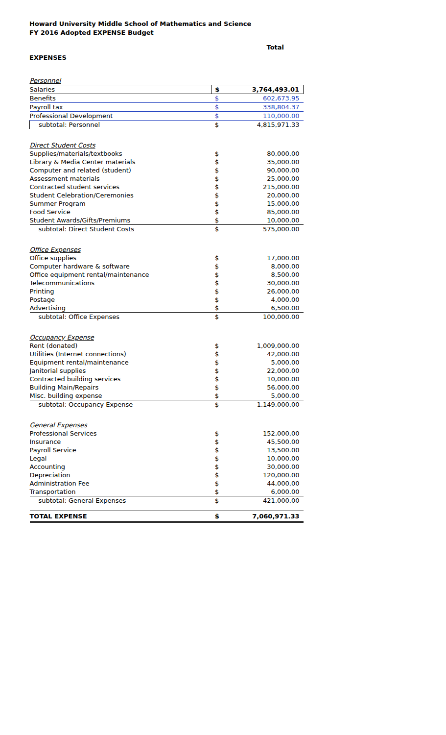Howard University Middle School of Mathematics and Science
FY 2016 Adopted EXPENSE Budget
Total
EXPENSES
| Personnel | | |
| Salaries | $ | 3,764,493.01 |
| Benefits | $ | 602,673.95 |
| Payroll tax | $ | 338,804.37 |
| Professional Development | $ | 110,000.00 |
| subtotal: Personnel | $ | 4,815,971.33 |
| Direct Student Costs | | |
| Supplies/materials/textbooks | $ | 80,000.00 |
| Library & Media Center materials | $ | 35,000.00 |
| Computer and related (student) | $ | 90,000.00 |
| Assessment materials | $ | 25,000.00 |
| Contracted student services | $ | 215,000.00 |
| Student Celebration/Ceremonies | $ | 20,000.00 |
| Summer Program | $ | 15,000.00 |
| Food Service | $ | 85,000.00 |
| Student Awards/Gifts/Premiums | $ | 10,000.00 |
| subtotal: Direct Student Costs | $ | 575,000.00 |
| Office Expenses | | |
| Office supplies | $ | 17,000.00 |
| Computer hardware & software | $ | 8,000.00 |
| Office equipment rental/maintenance | $ | 8,500.00 |
| Telecommunications | $ | 30,000.00 |
| Printing | $ | 26,000.00 |
| Postage | $ | 4,000.00 |
| Advertising | $ | 6,500.00 |
| subtotal: Office Expenses | $ | 100,000.00 |
| Occupancy Expense | | |
| Rent (donated) | $ | 1,009,000.00 |
| Utilities (Internet connections) | $ | 42,000.00 |
| Equipment rental/maintenance | $ | 5,000.00 |
| Janitorial supplies | $ | 22,000.00 |
| Contracted building services | $ | 10,000.00 |
| Building Main/Repairs | $ | 56,000.00 |
| Misc. building expense | $ | 5,000.00 |
| subtotal: Occupancy Expense | $ | 1,149,000.00 |
| General Expenses | | |
| Professional Services | $ | 152,000.00 |
| Insurance | $ | 45,500.00 |
| Payroll Service | $ | 13,500.00 |
| Legal | $ | 10,000.00 |
| Accounting | $ | 30,000.00 |
| Depreciation | $ | 120,000.00 |
| Administration Fee | $ | 44,000.00 |
| Transportation | $ | 6,000.00 |
| subtotal: General Expenses | $ | 421,000.00 |
| TOTAL EXPENSE | $ | 7,060,971.33 |